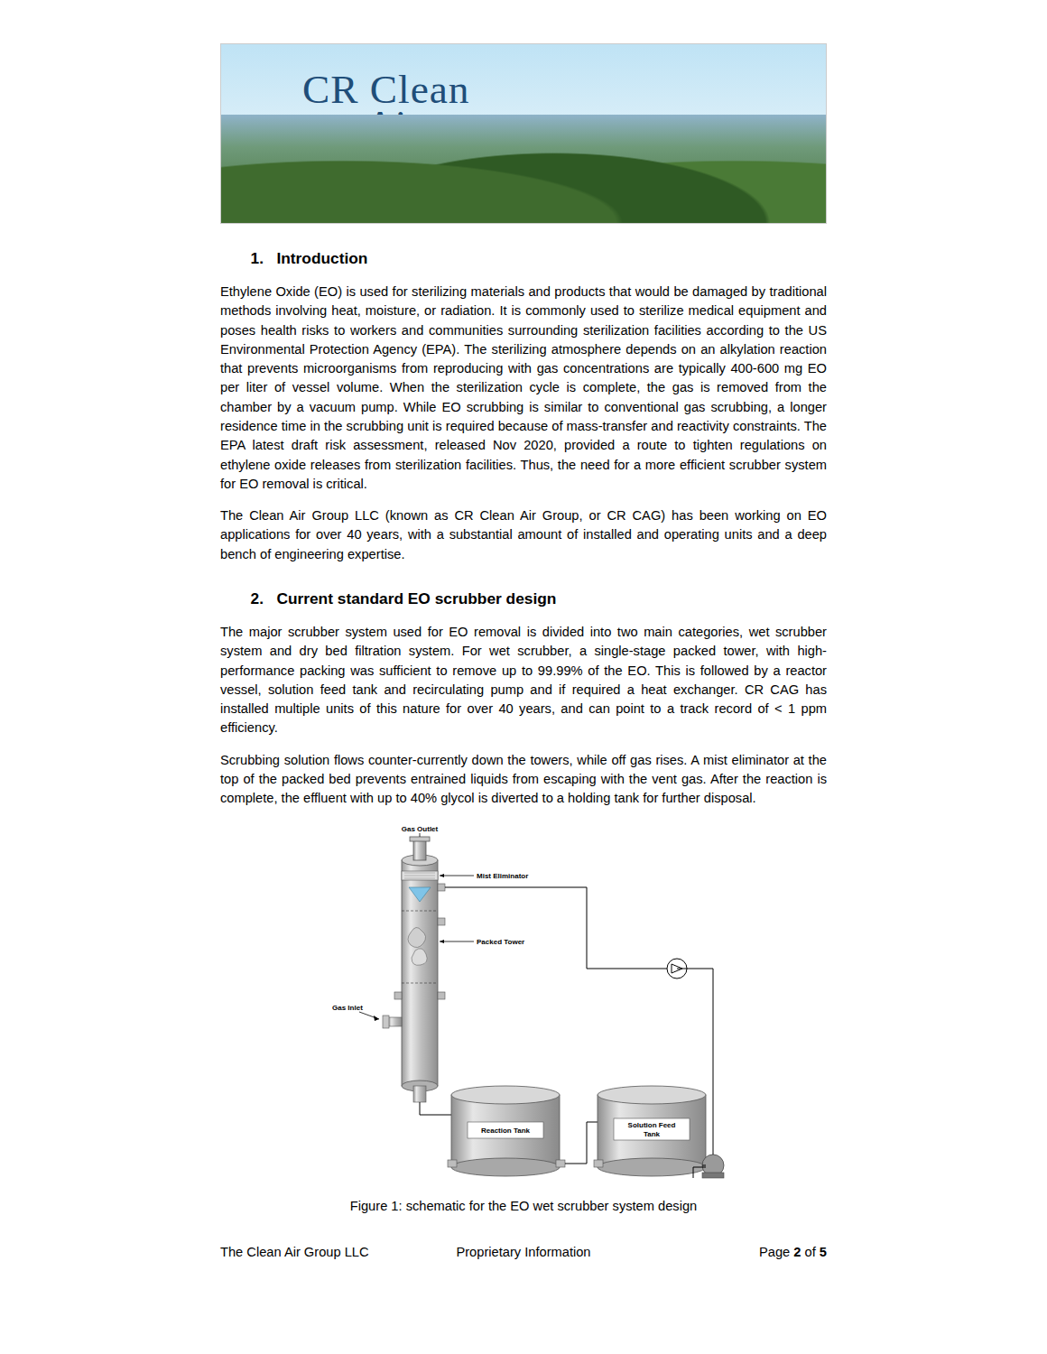CR Clean Air
1. Introduction
Ethylene Oxide (EO) is used for sterilizing materials and products that would be damaged by traditional methods involving heat, moisture, or radiation. It is commonly used to sterilize medical equipment and poses health risks to workers and communities surrounding sterilization facilities according to the US Environmental Protection Agency (EPA). The sterilizing atmosphere depends on an alkylation reaction that prevents microorganisms from reproducing with gas concentrations are typically 400-600 mg EO per liter of vessel volume. When the sterilization cycle is complete, the gas is removed from the chamber by a vacuum pump. While EO scrubbing is similar to conventional gas scrubbing, a longer residence time in the scrubbing unit is required because of mass-transfer and reactivity constraints. The EPA latest draft risk assessment, released Nov 2020, provided a route to tighten regulations on ethylene oxide releases from sterilization facilities. Thus, the need for a more efficient scrubber system for EO removal is critical.
The Clean Air Group LLC (known as CR Clean Air Group, or CR CAG) has been working on EO applications for over 40 years, with a substantial amount of installed and operating units and a deep bench of engineering expertise.
2. Current standard EO scrubber design
The major scrubber system used for EO removal is divided into two main categories, wet scrubber system and dry bed filtration system. For wet scrubber, a single-stage packed tower, with high-performance packing was sufficient to remove up to 99.99% of the EO. This is followed by a reactor vessel, solution feed tank and recirculating pump and if required a heat exchanger. CR CAG has installed multiple units of this nature for over 40 years, and can point to a track record of < 1 ppm efficiency.
Scrubbing solution flows counter-currently down the towers, while off gas rises. A mist eliminator at the top of the packed bed prevents entrained liquids from escaping with the vent gas. After the reaction is complete, the effluent with up to 40% glycol is diverted to a holding tank for further disposal.
Gas Outlet Mist Eliminator Packed Tower Gas Inlet Reaction Tank Solution Feed Tank
Figure 1: schematic for the EO wet scrubber system design
The Clean Air Group LLC
Proprietary Information
Page 2 of 5